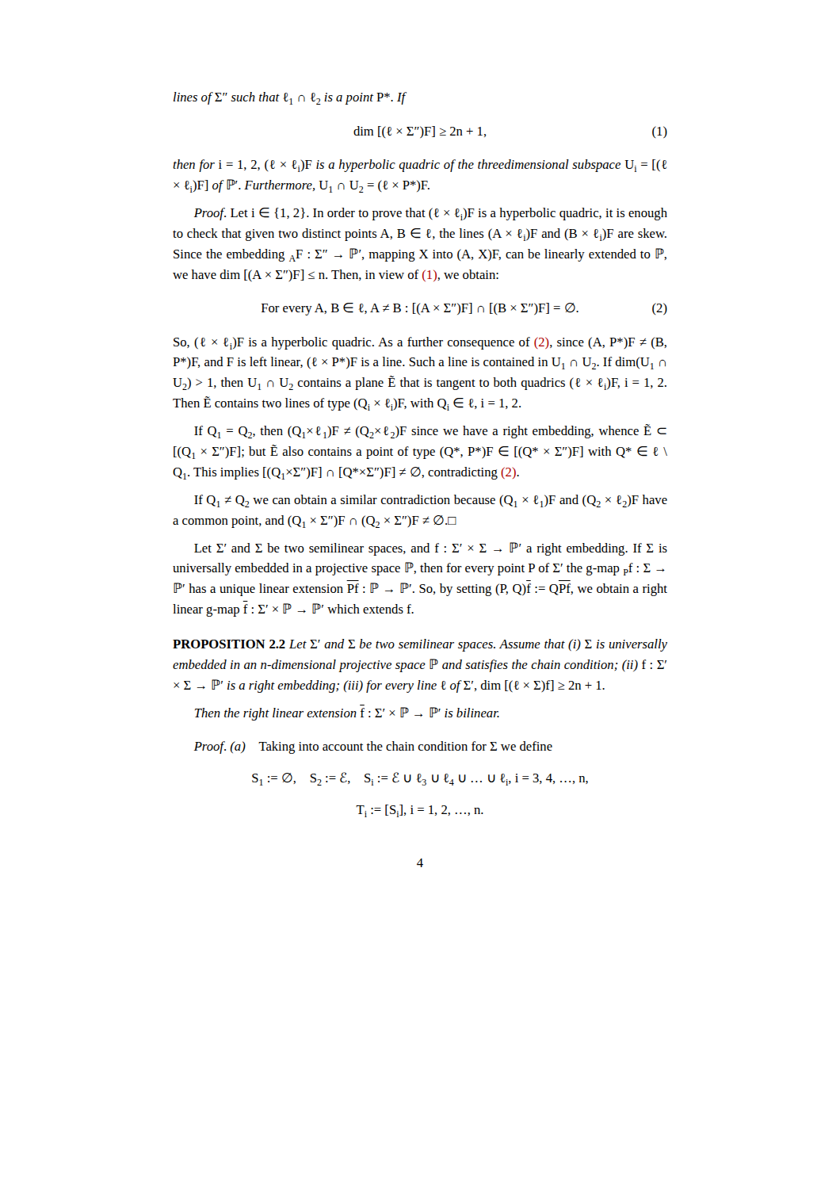lines of Σ″ such that ℓ1 ∩ ℓ2 is a point P*. If
dim [(ℓ × Σ″)F] ≥ 2n + 1, (1)
then for i = 1, 2, (ℓ × ℓi)F is a hyperbolic quadric of the threedimensional subspace Ui = [(ℓ × ℓi)F] of ℙ′. Furthermore, U1 ∩ U2 = (ℓ × P*)F.
Proof. Let i ∈ {1, 2}. In order to prove that (ℓ × ℓi)F is a hyperbolic quadric, it is enough to check that given two distinct points A, B ∈ ℓ, the lines (A × ℓi)F and (B × ℓi)F are skew. Since the embedding AF : Σ″ → ℙ′, mapping X into (A, X)F, can be linearly extended to ℙ, we have dim [(A × Σ″)F] ≤ n. Then, in view of (1), we obtain:
For every A, B ∈ ℓ, A ≠ B : [(A × Σ″)F] ∩ [(B × Σ″)F] = ∅. (2)
So, (ℓ × ℓi)F is a hyperbolic quadric. As a further consequence of (2), since (A, P*)F ≠ (B, P*)F, and F is left linear, (ℓ × P*)F is a line. Such a line is contained in U1 ∩ U2. If dim(U1 ∩ U2) > 1, then U1 ∩ U2 contains a plane Ẽ that is tangent to both quadrics (ℓ × ℓi)F, i = 1, 2. Then Ẽ contains two lines of type (Qi × ℓi)F, with Qi ∈ ℓ, i = 1, 2.
If Q1 = Q2, then (Q1×ℓ1)F ≠ (Q2×ℓ2)F since we have a right embedding, whence Ẽ ⊂ [(Q1 × Σ″)F]; but Ẽ also contains a point of type (Q*, P*)F ∈ [(Q* × Σ″)F] with Q* ∈ ℓ \ Q1. This implies [(Q1×Σ″)F] ∩ [Q*×Σ″)F] ≠ ∅, contradicting (2).
If Q1 ≠ Q2 we can obtain a similar contradiction because (Q1 × ℓ1)F and (Q2 × ℓ2)F have a common point, and (Q1 × Σ″)F ∩ (Q2 × Σ″)F ≠ ∅.□
Let Σ′ and Σ be two semilinear spaces, and f : Σ′ × Σ → ℙ′ a right embedding. If Σ is universally embedded in a projective space ℙ, then for every point P of Σ′ the g-map Pf : Σ → ℙ′ has a unique linear extension Pf : ℙ → ℙ′. So, by setting (P, Q)f := QPf, we obtain a right linear g-map f : Σ′ × ℙ → ℙ′ which extends f.
PROPOSITION 2.2 Let Σ′ and Σ be two semilinear spaces. Assume that (i) Σ is universally embedded in an n-dimensional projective space ℙ and satisfies the chain condition; (ii) f : Σ′ × Σ → ℙ′ is a right embedding; (iii) for every line ℓ of Σ′, dim [(ℓ × Σ)f] ≥ 2n + 1.
Then the right linear extension f : Σ′ × ℙ → ℙ′ is bilinear.
Proof. (a) Taking into account the chain condition for Σ we define
S1 := ∅, S2 := ℰ, Si := ℰ ∪ ℓ3 ∪ ℓ4 ∪ … ∪ ℓi, i = 3, 4, …, n,
Ti := [Si], i = 1, 2, …, n.
4